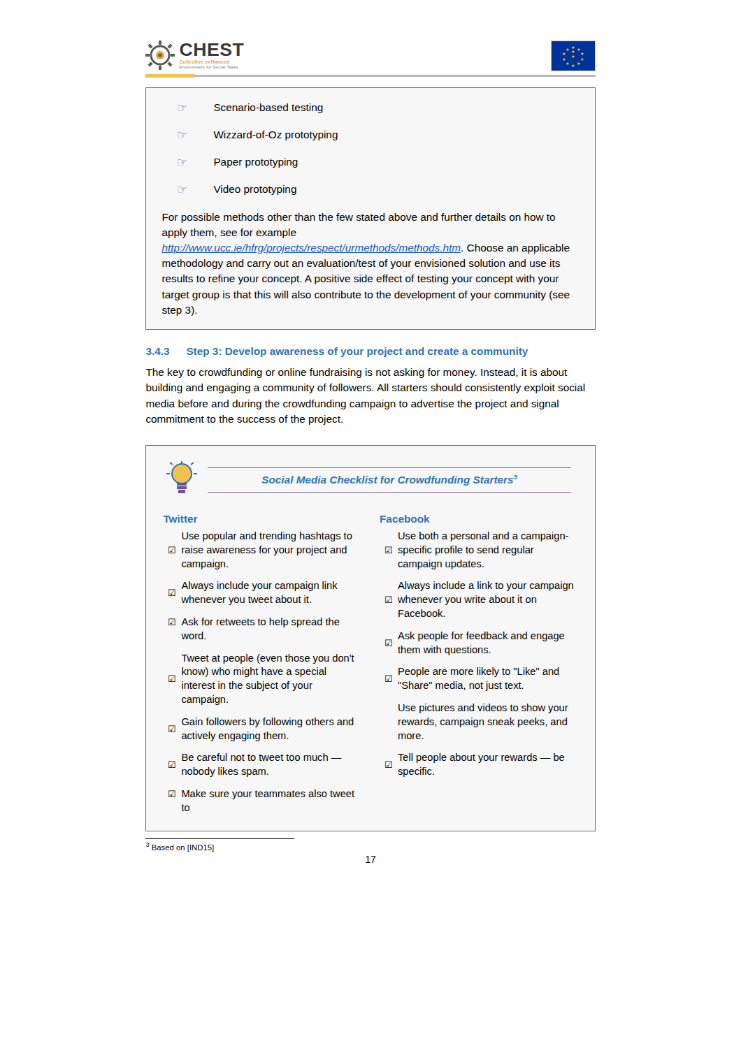CHEST
Collective enHanced
Environment for Social Tasks
★ ★ ★ ★ ★ ★ ★ ★ ★ ★ ★ ★
☞Scenario-based testing
☞Wizzard-of-Oz prototyping
☞Paper prototyping
☞Video prototyping
For possible methods other than the few stated above and further details on how to apply them, see for example http://www.ucc.ie/hfrg/projects/respect/urmethods/methods.htm. Choose an applicable methodology and carry out an evaluation/test of your envisioned solution and use its results to refine your concept. A positive side effect of testing your concept with your target group is that this will also contribute to the development of your community (see step 3).
3.4.3 Step 3: Develop awareness of your project and create a community
The key to crowdfunding or online fundraising is not asking for money. Instead, it is about building and engaging a community of followers. All starters should consistently exploit social media before and during the crowdfunding campaign to advertise the project and signal commitment to the success of the project.
Social Media Checklist for Crowdfunding Starters3
Twitter
☑
Use popular and trending hashtags to raise awareness for your project and campaign.
☑
Always include your campaign link whenever you tweet about it.
☑
Ask for retweets to help spread the word.
☑
Tweet at people (even those you don't know) who might have a special interest in the subject of your campaign.
☑
Gain followers by following others and actively engaging them.
☑
Be careful not to tweet too much — nobody likes spam.
☑
Make sure your teammates also tweet to
Facebook
☑
Use both a personal and a campaign-specific profile to send regular campaign updates.
☑
Always include a link to your campaign whenever you write about it on Facebook.
☑
Ask people for feedback and engage them with questions.
☑
People are more likely to "Like" and "Share" media, not just text.
☑
Use pictures and videos to show your rewards, campaign sneak peeks, and more.
☑
Tell people about your rewards — be specific.
3 Based on [IND15]
17